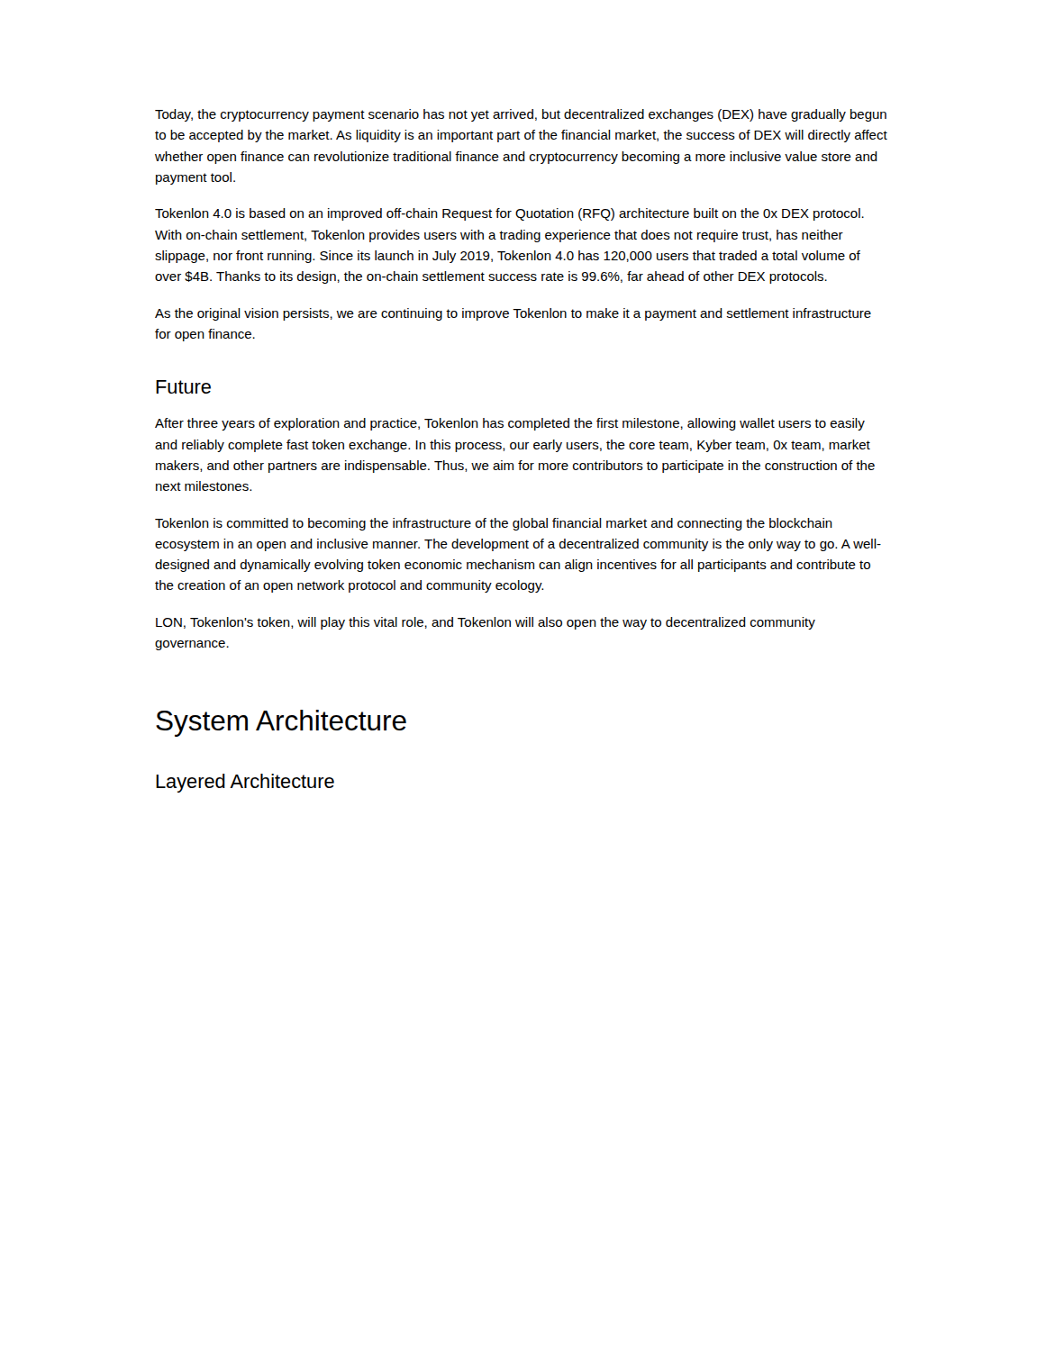Today, the cryptocurrency payment scenario has not yet arrived, but decentralized exchanges (DEX) have gradually begun to be accepted by the market. As liquidity is an important part of the financial market, the success of DEX will directly affect whether open finance can revolutionize traditional finance and cryptocurrency becoming a more inclusive value store and payment tool.
Tokenlon 4.0 is based on an improved off-chain Request for Quotation (RFQ) architecture built on the 0x DEX protocol. With on-chain settlement, Tokenlon provides users with a trading experience that does not require trust, has neither slippage, nor front running. Since its launch in July 2019, Tokenlon 4.0 has 120,000 users that traded a total volume of over $4B. Thanks to its design, the on-chain settlement success rate is 99.6%, far ahead of other DEX protocols.
As the original vision persists, we are continuing to improve Tokenlon to make it a payment and settlement infrastructure for open finance.
Future
After three years of exploration and practice, Tokenlon has completed the first milestone, allowing wallet users to easily and reliably complete fast token exchange. In this process, our early users, the core team, Kyber team, 0x team, market makers, and other partners are indispensable. Thus, we aim for more contributors to participate in the construction of the next milestones.
Tokenlon is committed to becoming the infrastructure of the global financial market and connecting the blockchain ecosystem in an open and inclusive manner. The development of a decentralized community is the only way to go. A well-designed and dynamically evolving token economic mechanism can align incentives for all participants and contribute to the creation of an open network protocol and community ecology.
LON, Tokenlon's token, will play this vital role, and Tokenlon will also open the way to decentralized community governance.
System Architecture
Layered Architecture